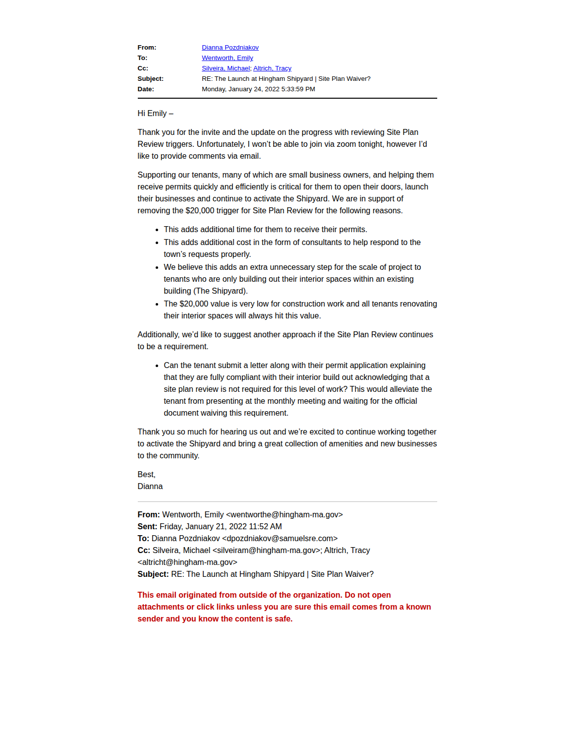| From: | Dianna Pozdniakov |
| To: | Wentworth, Emily |
| Cc: | Silveira, Michael ; Altrich, Tracy |
| Subject: | RE: The Launch at Hingham Shipyard / Site Plan Waiver? |
| Date: | Monday, January 24, 2022 5:33:59 PM |
Hi Emily –
Thank you for the invite and the update on the progress with reviewing Site Plan Review triggers. Unfortunately, I won’t be able to join via zoom tonight, however I’d like to provide comments via email.
Supporting our tenants, many of which are small business owners, and helping them receive permits quickly and efficiently is critical for them to open their doors, launch their businesses and continue to activate the Shipyard. We are in support of removing the $20,000 trigger for Site Plan Review for the following reasons.
This adds additional time for them to receive their permits.
This adds additional cost in the form of consultants to help respond to the town’s requests properly.
We believe this adds an extra unnecessary step for the scale of project to tenants who are only building out their interior spaces within an existing building (The Shipyard).
The $20,000 value is very low for construction work and all tenants renovating their interior spaces will always hit this value.
Additionally, we’d like to suggest another approach if the Site Plan Review continues to be a requirement.
Can the tenant submit a letter along with their permit application explaining that they are fully compliant with their interior build out acknowledging that a site plan review is not required for this level of work? This would alleviate the tenant from presenting at the monthly meeting and waiting for the official document waiving this requirement.
Thank you so much for hearing us out and we’re excited to continue working together to activate the Shipyard and bring a great collection of amenities and new businesses to the community.
Best,
Dianna
From: Wentworth, Emily <wentworthe@hingham-ma.gov>
Sent: Friday, January 21, 2022 11:52 AM
To: Dianna Pozdniakov <dpozdniakov@samuelsre.com>
Cc: Silveira, Michael <silveiram@hingham-ma.gov>; Altrich, Tracy <altricht@hingham-ma.gov>
Subject: RE: The Launch at Hingham Shipyard | Site Plan Waiver?
This email originated from outside of the organization. Do not open attachments or click links unless you are sure this email comes from a known sender and you know the content is safe.